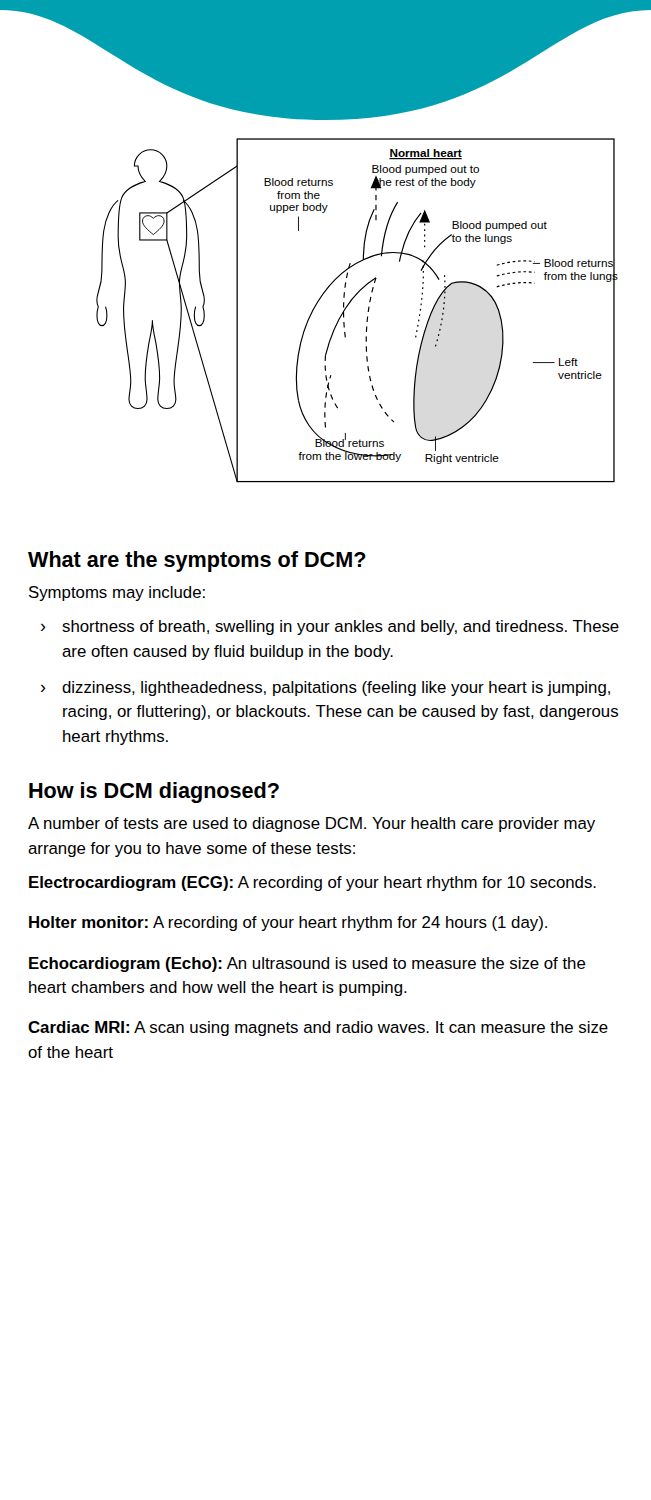Diagram of a normal heart A human body outline on the left with a small square highlighting the heart, connected by lines to an enlarged boxed diagram of a normal heart. Labels indicate blood returns from the upper body, blood pumped out to the rest of the body, blood pumped out to the lungs, blood returns from the lungs, left ventricle, blood returns from the lower body, and right ventricle. Normal heart Blood pumped out to the rest of the body Blood returns from the upper body Blood pumped out to the lungs Blood returns from the lungs Left ventricle Blood returns from the lower body Right ventricle
What are the symptoms of DCM?
Symptoms may include:
shortness of breath, swelling in your ankles and belly, and tiredness. These are often caused by fluid buildup in the body.
dizziness, lightheadedness, palpitations (feeling like your heart is jumping, racing, or fluttering), or blackouts. These can be caused by fast, dangerous heart rhythms.
How is DCM diagnosed?
A number of tests are used to diagnose DCM. Your health care provider may arrange for you to have some of these tests:
Electrocardiogram (ECG): A recording of your heart rhythm for 10 seconds.
Holter monitor: A recording of your heart rhythm for 24 hours (1 day).
Echocardiogram (Echo): An ultrasound is used to measure the size of the heart chambers and how well the heart is pumping.
Cardiac MRI: A scan using magnets and radio waves. It can measure the size of the heart